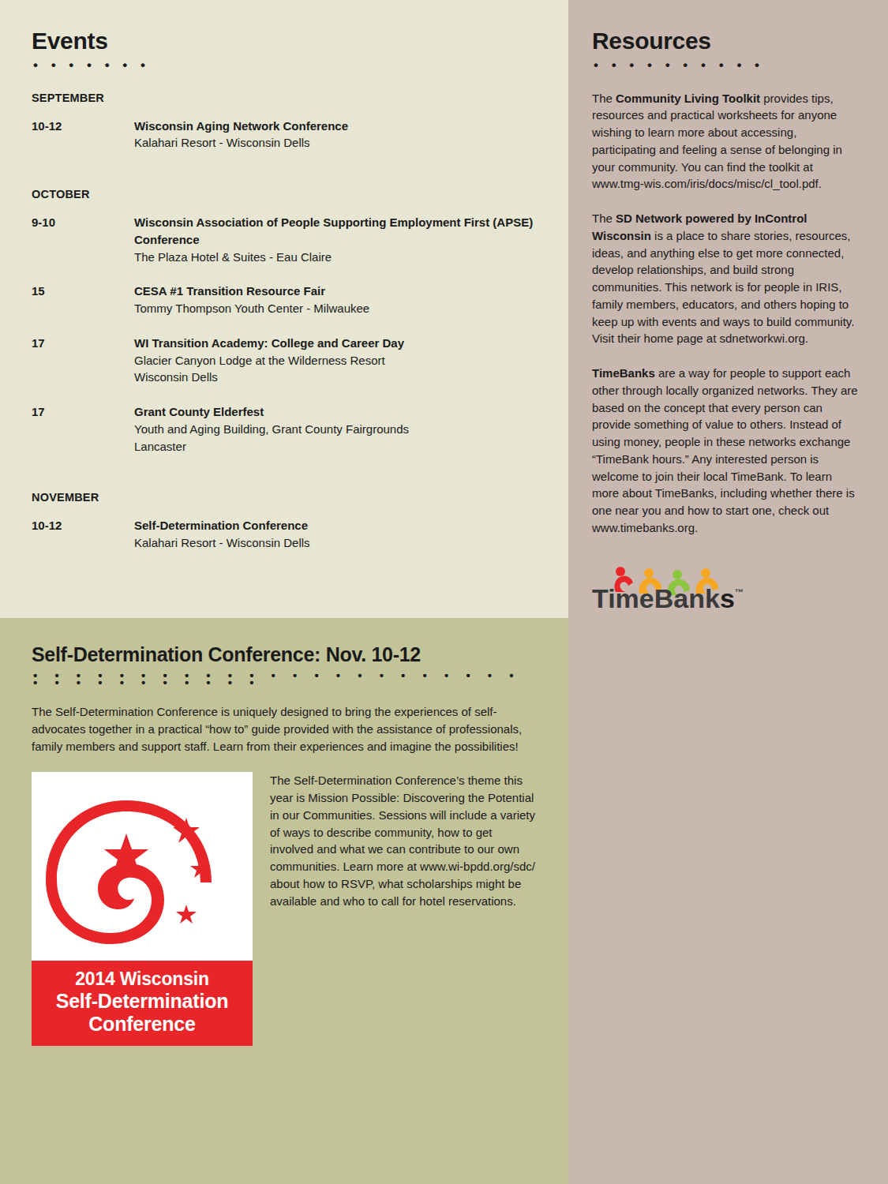Events
• • • • • • •
SEPTEMBER
| 10-12 | Wisconsin Aging Network Conference Kalahari Resort - Wisconsin Dells |
OCTOBER
| 9-10 | Wisconsin Association of People Supporting Employment First (APSE) Conference The Plaza Hotel & Suites - Eau Claire |
| 15 | CESA #1 Transition Resource Fair Tommy Thompson Youth Center - Milwaukee |
| 17 | WI Transition Academy: College and Career Day Glacier Canyon Lodge at the Wilderness Resort Wisconsin Dells |
| 17 | Grant County Elderfest Youth and Aging Building, Grant County Fairgrounds Lancaster |
NOVEMBER
| 10-12 | Self-Determination Conference Kalahari Resort - Wisconsin Dells |
Self-Determination Conference: Nov. 10-12
• • • • • • • • • • • • • • • • • • • • • • • • • • • • • • • • • •
The Self-Determination Conference is uniquely designed to bring the experiences of self-advocates together in a practical “how to” guide provided with the assistance of professionals, family members and support staff. Learn from their experiences and imagine the possibilities!
2014 Wisconsin Self-Determination
Conference
The Self-Determination Conference’s theme this year is Mission Possible: Discovering the Potential in our Communities. Sessions will include a variety of ways to describe community, how to get involved and what we can contribute to our own communities. Learn more at www.wi-bpdd.org/sdc/ about how to RSVP, what scholarships might be available and who to call for hotel reservations.
Resources
• • • • • • • • • •
The Community Living Toolkit provides tips, resources and practical worksheets for anyone wishing to learn more about accessing, participating and feeling a sense of belonging in your community. You can find the toolkit at www.tmg-wis.com/iris/docs/misc/cl_tool.pdf.
The SD Network powered by InControl Wisconsin is a place to share stories, resources, ideas, and anything else to get more connected, develop relationships, and build strong communities. This network is for people in IRIS, family members, educators, and others hoping to keep up with events and ways to build community. Visit their home page at sdnetworkwi.org.
TimeBanks are a way for people to support each other through locally organized networks. They are based on the concept that every person can provide something of value to others. Instead of using money, people in these networks exchange “TimeBank hours.” Any interested person is welcome to join their local TimeBank. To learn more about TimeBanks, including whether there is one near you and how to start one, check out www.timebanks.org.
TimeBanks™